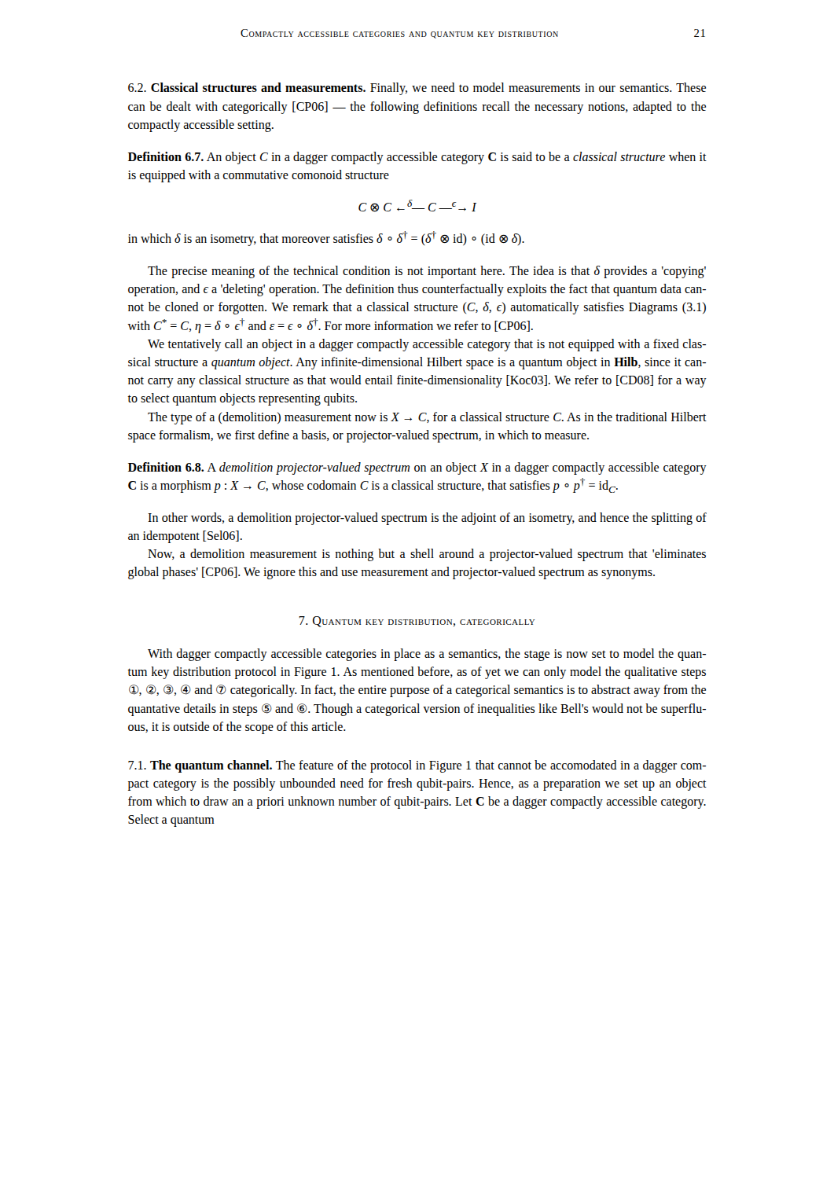Compactly accessible categories and quantum key distribution 21
6.2. Classical structures and measurements. Finally, we need to model measurements in our semantics. These can be dealt with categorically [CP06] — the following definitions recall the necessary notions, adapted to the compactly accessible setting.
Definition 6.7. An object C in a dagger compactly accessible category C is said to be a classical structure when it is equipped with a commutative comonoid structure
C ⊗ C ←δ— C —ϵ→ I
in which δ is an isometry, that moreover satisfies δ ∘ δ† = (δ† ⊗ id) ∘ (id ⊗ δ).
The precise meaning of the technical condition is not important here. The idea is that δ provides a 'copying' operation, and ϵ a 'deleting' operation. The definition thus counterfactually exploits the fact that quantum data cannot be cloned or forgotten. We remark that a classical structure (C, δ, ϵ) automatically satisfies Diagrams (3.1) with C* = C, η = δ ∘ ϵ† and ε = ϵ ∘ δ†. For more information we refer to [CP06].
We tentatively call an object in a dagger compactly accessible category that is not equipped with a fixed classical structure a quantum object. Any infinite-dimensional Hilbert space is a quantum object in Hilb, since it cannot carry any classical structure as that would entail finite-dimensionality [Koc03]. We refer to [CD08] for a way to select quantum objects representing qubits.
The type of a (demolition) measurement now is X → C, for a classical structure C. As in the traditional Hilbert space formalism, we first define a basis, or projector-valued spectrum, in which to measure.
Definition 6.8. A demolition projector-valued spectrum on an object X in a dagger compactly accessible category C is a morphism p : X → C, whose codomain C is a classical structure, that satisfies p ∘ p† = idC.
In other words, a demolition projector-valued spectrum is the adjoint of an isometry, and hence the splitting of an idempotent [Sel06].
Now, a demolition measurement is nothing but a shell around a projector-valued spectrum that 'eliminates global phases' [CP06]. We ignore this and use measurement and projector-valued spectrum as synonyms.
7. Quantum key distribution, categorically
With dagger compactly accessible categories in place as a semantics, the stage is now set to model the quantum key distribution protocol in Figure 1. As mentioned before, as of yet we can only model the qualitative steps ①, ②, ③, ④ and ⑦ categorically. In fact, the entire purpose of a categorical semantics is to abstract away from the quantative details in steps ⑤ and ⑥. Though a categorical version of inequalities like Bell's would not be superfluous, it is outside of the scope of this article.
7.1. The quantum channel. The feature of the protocol in Figure 1 that cannot be accomodated in a dagger compact category is the possibly unbounded need for fresh qubit-pairs. Hence, as a preparation we set up an object from which to draw an a priori unknown number of qubit-pairs. Let C be a dagger compactly accessible category. Select a quantum